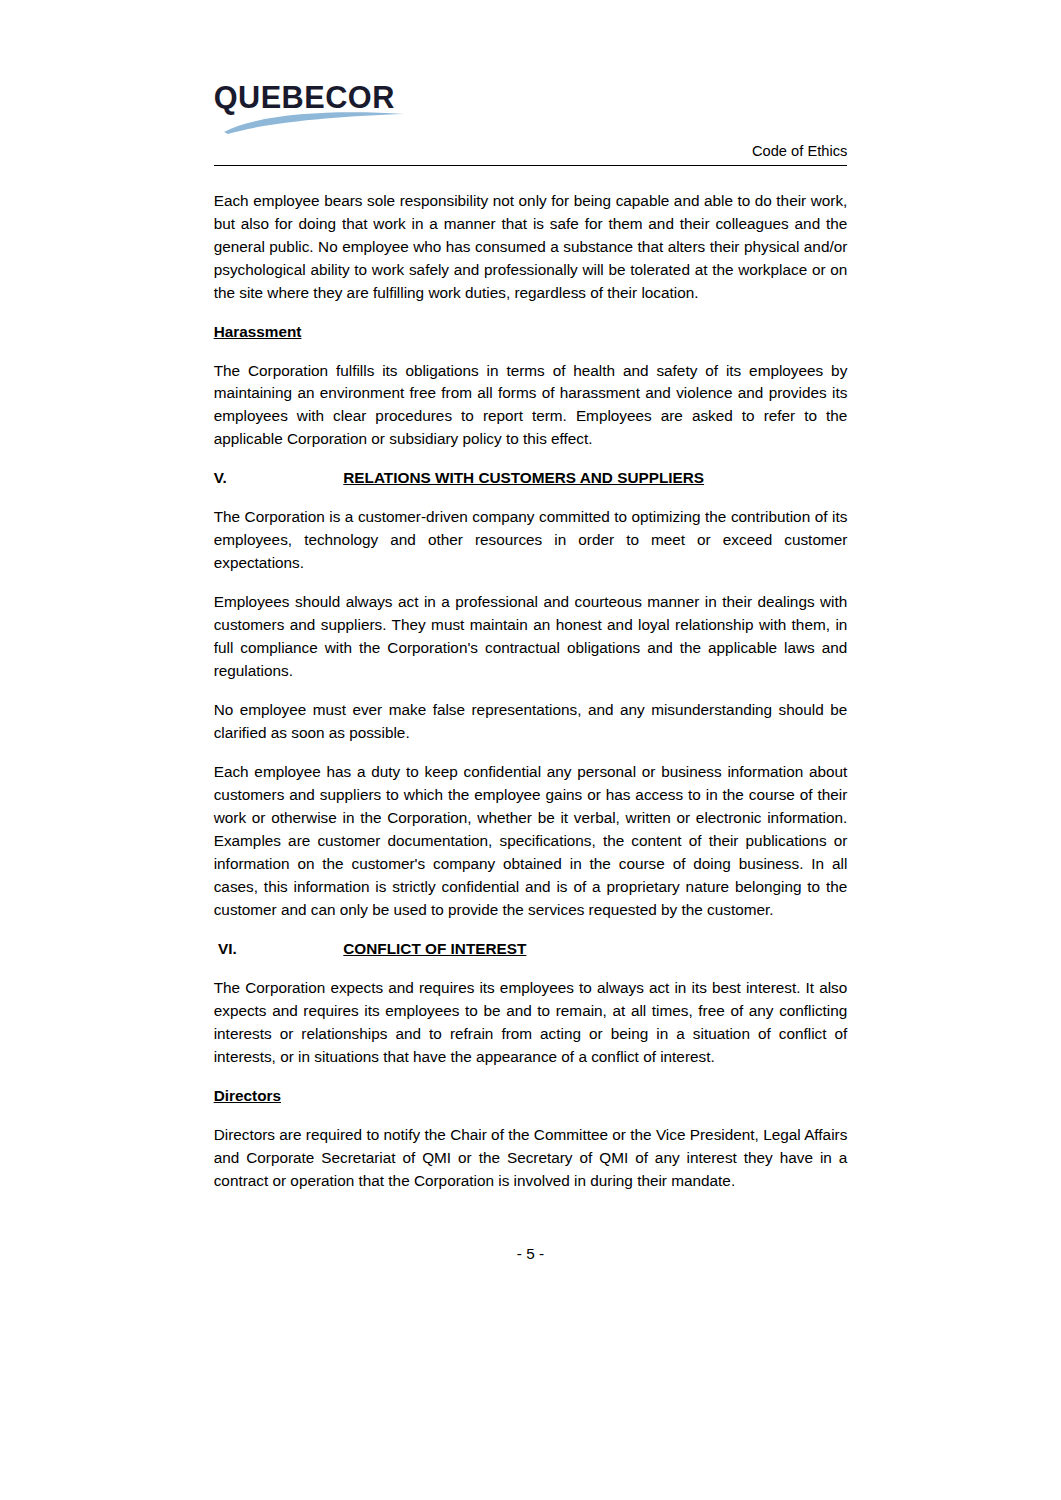QUEBECOR
Code of Ethics
Each employee bears sole responsibility not only for being capable and able to do their work, but also for doing that work in a manner that is safe for them and their colleagues and the general public. No employee who has consumed a substance that alters their physical and/or psychological ability to work safely and professionally will be tolerated at the workplace or on the site where they are fulfilling work duties, regardless of their location.
Harassment
The Corporation fulfills its obligations in terms of health and safety of its employees by maintaining an environment free from all forms of harassment and violence and provides its employees with clear procedures to report term. Employees are asked to refer to the applicable Corporation or subsidiary policy to this effect.
V. RELATIONS WITH CUSTOMERS AND SUPPLIERS
The Corporation is a customer-driven company committed to optimizing the contribution of its employees, technology and other resources in order to meet or exceed customer expectations.
Employees should always act in a professional and courteous manner in their dealings with customers and suppliers. They must maintain an honest and loyal relationship with them, in full compliance with the Corporation's contractual obligations and the applicable laws and regulations.
No employee must ever make false representations, and any misunderstanding should be clarified as soon as possible.
Each employee has a duty to keep confidential any personal or business information about customers and suppliers to which the employee gains or has access to in the course of their work or otherwise in the Corporation, whether be it verbal, written or electronic information. Examples are customer documentation, specifications, the content of their publications or information on the customer's company obtained in the course of doing business. In all cases, this information is strictly confidential and is of a proprietary nature belonging to the customer and can only be used to provide the services requested by the customer.
VI. CONFLICT OF INTEREST
The Corporation expects and requires its employees to always act in its best interest. It also expects and requires its employees to be and to remain, at all times, free of any conflicting interests or relationships and to refrain from acting or being in a situation of conflict of interests, or in situations that have the appearance of a conflict of interest.
Directors
Directors are required to notify the Chair of the Committee or the Vice President, Legal Affairs and Corporate Secretariat of QMI or the Secretary of QMI of any interest they have in a contract or operation that the Corporation is involved in during their mandate.
- 5 -